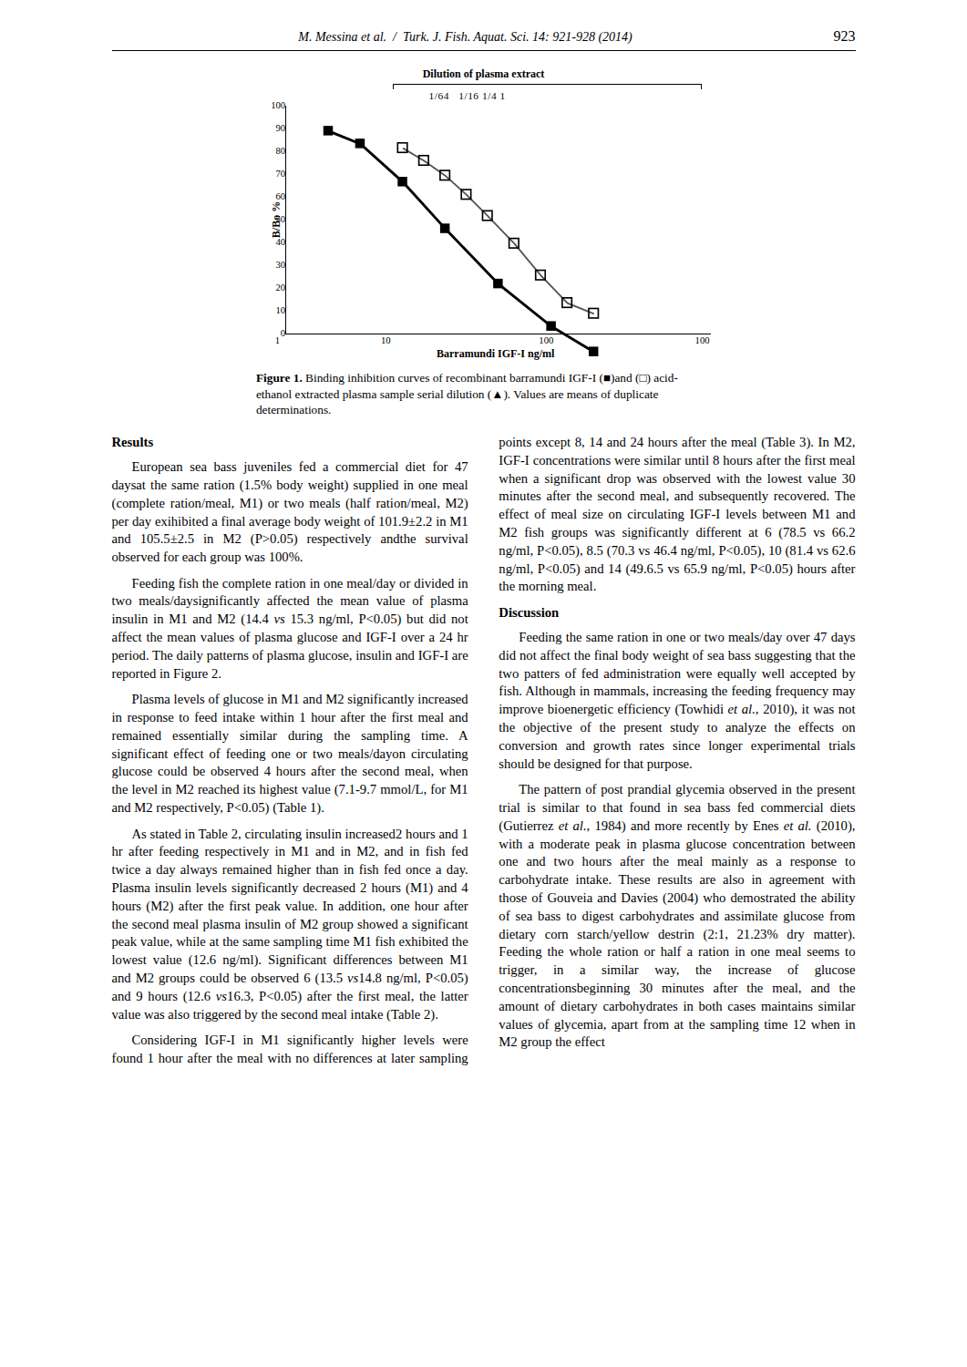M. Messina et al. / Turk. J. Fish. Aquat. Sci. 14: 921-928 (2014)
923
Dilution of plasma extract
1/64 1/16 1/4 1
B/Bo %
100 90 80 70 60 50 40 30 20 10 0
1 10 100 100
Barramundi IGF-I ng/ml
Figure 1. Binding inhibition curves of recombinant barramundi IGF-I (■)and (□) acid-ethanol extracted plasma sample serial dilution (▲). Values are means of duplicate determinations.
Results
European sea bass juveniles fed a commercial diet for 47 daysat the same ration (1.5% body weight) supplied in one meal (complete ration/meal, M1) or two meals (half ration/meal, M2) per day exihibited a final average body weight of 101.9±2.2 in M1 and 105.5±2.5 in M2 (P>0.05) respectively andthe survival observed for each group was 100%.
Feeding fish the complete ration in one meal/day or divided in two meals/daysignificantly affected the mean value of plasma insulin in M1 and M2 (14.4 vs 15.3 ng/ml, P<0.05) but did not affect the mean values of plasma glucose and IGF-I over a 24 hr period. The daily patterns of plasma glucose, insulin and IGF-I are reported in Figure 2.
Plasma levels of glucose in M1 and M2 significantly increased in response to feed intake within 1 hour after the first meal and remained essentially similar during the sampling time. A significant effect of feeding one or two meals/dayon circulating glucose could be observed 4 hours after the second meal, when the level in M2 reached its highest value (7.1-9.7 mmol/L, for M1 and M2 respectively, P<0.05) (Table 1).
As stated in Table 2, circulating insulin increased2 hours and 1 hr after feeding respectively in M1 and in M2, and in fish fed twice a day always remained higher than in fish fed once a day. Plasma insulin levels significantly decreased 2 hours (M1) and 4 hours (M2) after the first peak value. In addition, one hour after the second meal plasma insulin of M2 group showed a significant peak value, while at the same sampling time M1 fish exhibited the lowest value (12.6 ng/ml). Significant differences between M1 and M2 groups could be observed 6 (13.5 vs14.8 ng/ml, P<0.05) and 9 hours (12.6 vs16.3, P<0.05) after the first meal, the latter value was also triggered by the second meal intake (Table 2).
Considering IGF-I in M1 significantly higher levels were found 1 hour after the meal with no differences at later sampling points except 8, 14 and 24 hours after the meal (Table 3). In M2, IGF-I concentrations were similar until 8 hours after the first meal when a significant drop was observed with the lowest value 30 minutes after the second meal, and subsequently recovered. The effect of meal size on circulating IGF-I levels between M1 and M2 fish groups was significantly different at 6 (78.5 vs 66.2 ng/ml, P<0.05), 8.5 (70.3 vs 46.4 ng/ml, P<0.05), 10 (81.4 vs 62.6 ng/ml, P<0.05) and 14 (49.6.5 vs 65.9 ng/ml, P<0.05) hours after the morning meal.
Discussion
Feeding the same ration in one or two meals/day over 47 days did not affect the final body weight of sea bass suggesting that the two patters of fed administration were equally well accepted by fish. Although in mammals, increasing the feeding frequency may improve bioenergetic efficiency (Towhidi et al., 2010), it was not the objective of the present study to analyze the effects on conversion and growth rates since longer experimental trials should be designed for that purpose.
The pattern of post prandial glycemia observed in the present trial is similar to that found in sea bass fed commercial diets (Gutierrez et al., 1984) and more recently by Enes et al. (2010), with a moderate peak in plasma glucose concentration between one and two hours after the meal mainly as a response to carbohydrate intake. These results are also in agreement with those of Gouveia and Davies (2004) who demostrated the ability of sea bass to digest carbohydrates and assimilate glucose from dietary corn starch/yellow destrin (2:1, 21.23% dry matter). Feeding the whole ration or half a ration in one meal seems to trigger, in a similar way, the increase of glucose concentrationsbeginning 30 minutes after the meal, and the amount of dietary carbohydrates in both cases maintains similar values of glycemia, apart from at the sampling time 12 when in M2 group the effect